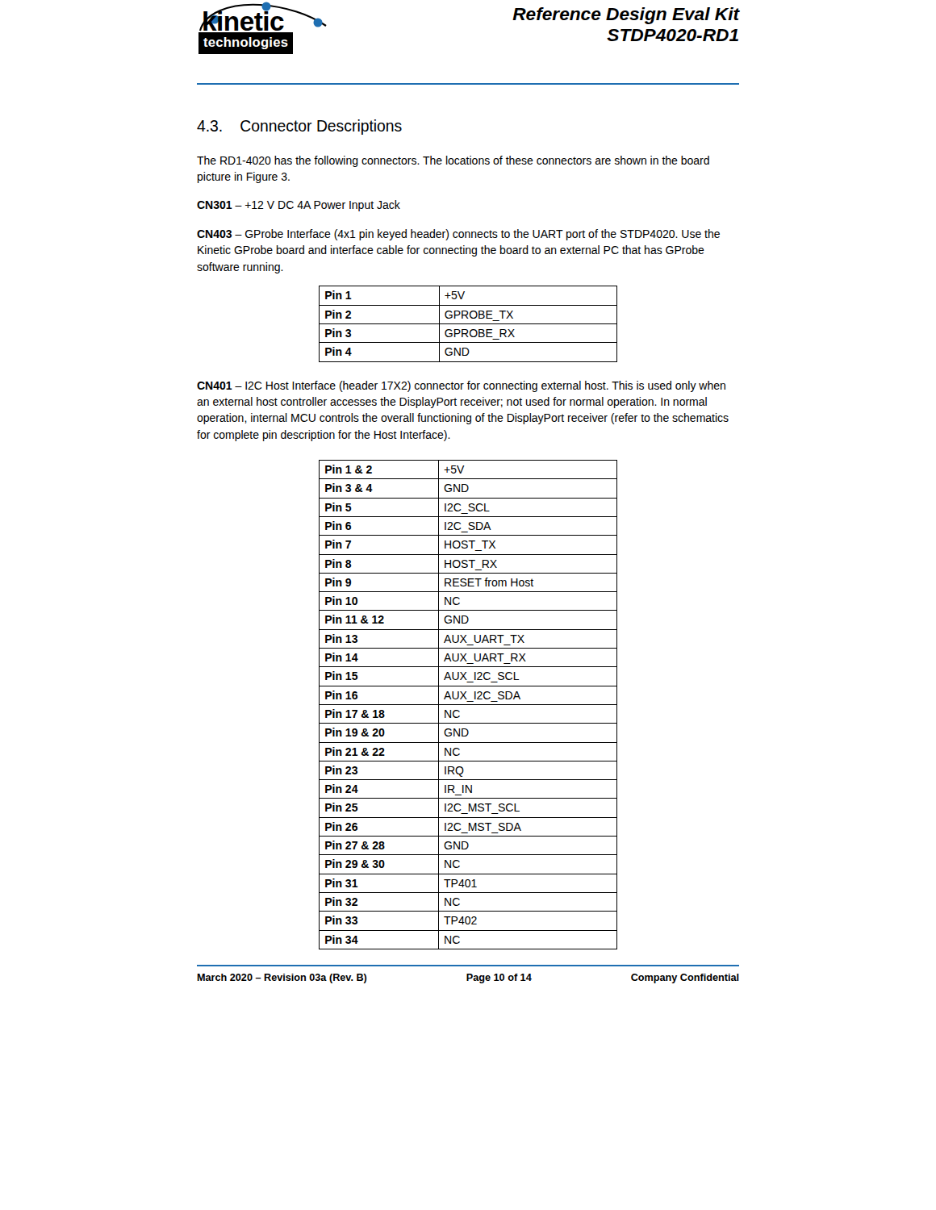kinetic
technologies
Reference Design Eval Kit
STDP4020-RD1
4.3. Connector Descriptions
The RD1-4020 has the following connectors. The locations of these connectors are shown in the board picture in Figure 3.
CN301 – +12 V DC 4A Power Input Jack
CN403 – GProbe Interface (4x1 pin keyed header) connects to the UART port of the STDP4020. Use the Kinetic GProbe board and interface cable for connecting the board to an external PC that has GProbe software running.
| Pin 1 | +5V |
| Pin 2 | GPROBE_TX |
| Pin 3 | GPROBE_RX |
| Pin 4 | GND |
CN401 – I2C Host Interface (header 17X2) connector for connecting external host. This is used only when an external host controller accesses the DisplayPort receiver; not used for normal operation. In normal operation, internal MCU controls the overall functioning of the DisplayPort receiver (refer to the schematics for complete pin description for the Host Interface).
| Pin 1 & 2 | +5V |
| Pin 3 & 4 | GND |
| Pin 5 | I2C_SCL |
| Pin 6 | I2C_SDA |
| Pin 7 | HOST_TX |
| Pin 8 | HOST_RX |
| Pin 9 | RESET from Host |
| Pin 10 | NC |
| Pin 11 & 12 | GND |
| Pin 13 | AUX_UART_TX |
| Pin 14 | AUX_UART_RX |
| Pin 15 | AUX_I2C_SCL |
| Pin 16 | AUX_I2C_SDA |
| Pin 17 & 18 | NC |
| Pin 19 & 20 | GND |
| Pin 21 & 22 | NC |
| Pin 23 | IRQ |
| Pin 24 | IR_IN |
| Pin 25 | I2C_MST_SCL |
| Pin 26 | I2C_MST_SDA |
| Pin 27 & 28 | GND |
| Pin 29 & 30 | NC |
| Pin 31 | TP401 |
| Pin 32 | NC |
| Pin 33 | TP402 |
| Pin 34 | NC |
March 2020 – Revision 03a (Rev. B)
Page 10 of 14
Company Confidential